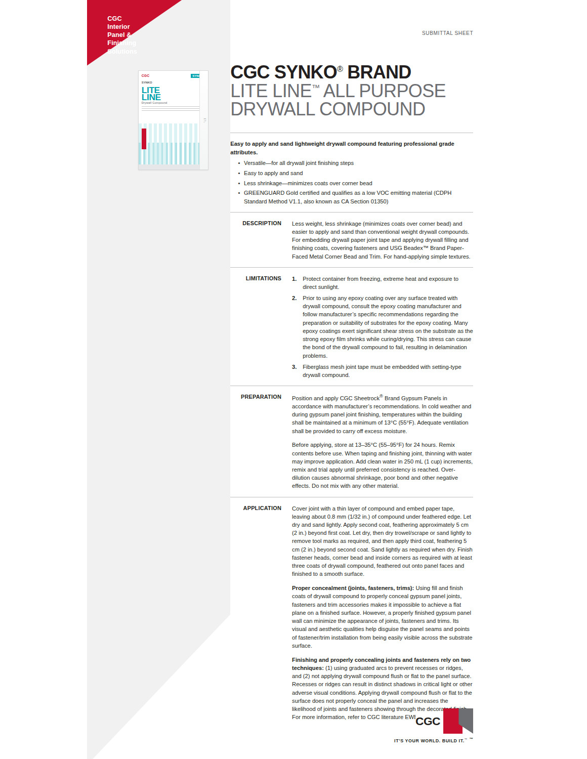CGC
Interior
Panel &
Finishing
Solutions
Submittal Sheet
CGC SYNKO SYNKO LITE LINE Drywall Compound
17 L
CGC SYNKO® BRAND LITE LINE™ ALL PURPOSE
DRYWALL COMPOUND
Easy to apply and sand lightweight drywall compound featuring professional grade attributes.
Versatile—for all drywall joint finishing steps
Easy to apply and sand
Less shrinkage—minimizes coats over corner bead
GREENGUARD Gold certified and qualifies as a low VOC emitting material (CDPH Standard Method V1.1, also known as CA Section 01350)
Description
Less weight, less shrinkage (minimizes coats over corner bead) and easier to apply and sand than conventional weight drywall compounds. For embedding drywall paper joint tape and applying drywall filling and finishing coats, covering fasteners and USG Beadex™ Brand Paper-Faced Metal Corner Bead and Trim. For hand-applying simple textures.
Limitations
Protect container from freezing, extreme heat and exposure to direct sunlight.
Prior to using any epoxy coating over any surface treated with drywall compound, consult the epoxy coating manufacturer and follow manufacturer’s specific recommendations regarding the preparation or suitability of substrates for the epoxy coating. Many epoxy coatings exert significant shear stress on the substrate as the strong epoxy film shrinks while curing/drying. This stress can cause the bond of the drywall compound to fail, resulting in delamination problems.
Fiberglass mesh joint tape must be embedded with setting-type drywall compound.
Preparation
Position and apply CGC Sheetrock® Brand Gypsum Panels in accordance with manufacturer’s recommendations. In cold weather and during gypsum panel joint finishing, temperatures within the building shall be maintained at a minimum of 13°C (55°F). Adequate ventilation shall be provided to carry off excess moisture.
Before applying, store at 13–35°C (55–95°F) for 24 hours. Remix contents before use. When taping and finishing joint, thinning with water may improve application. Add clean water in 250 mL (1 cup) increments, remix and trial apply until preferred consistency is reached. Over-dilution causes abnormal shrinkage, poor bond and other negative effects. Do not mix with any other material.
Application
Cover joint with a thin layer of compound and embed paper tape, leaving about 0.8 mm (1/32 in.) of compound under feathered edge. Let dry and sand lightly. Apply second coat, feathering approximately 5 cm (2 in.) beyond first coat. Let dry, then dry trowel/scrape or sand lightly to remove tool marks as required, and then apply third coat, feathering 5 cm (2 in.) beyond second coat. Sand lightly as required when dry. Finish fastener heads, corner bead and inside corners as required with at least three coats of drywall compound, feathered out onto panel faces and finished to a smooth surface.
Proper concealment (joints, fasteners, trims): Using fill and finish coats of drywall compound to properly conceal gypsum panel joints, fasteners and trim accessories makes it impossible to achieve a flat plane on a finished surface. However, a properly finished gypsum panel wall can minimize the appearance of joints, fasteners and trims. Its visual and aesthetic qualities help disguise the panel seams and points of fastener/trim installation from being easily visible across the substrate surface.
Finishing and properly concealing joints and fasteners rely on two techniques: (1) using graduated arcs to prevent recesses or ridges, and (2) not applying drywall compound flush or flat to the panel surface. Recesses or ridges can result in distinct shadows in critical light or other adverse visual conditions. Applying drywall compound flush or flat to the surface does not properly conceal the panel and increases the likelihood of joints and fasteners showing through the decorated finish. For more information, refer to CGC literature EWB2625.
CGC
IT’S YOUR WORLD. BUILD IT.™™